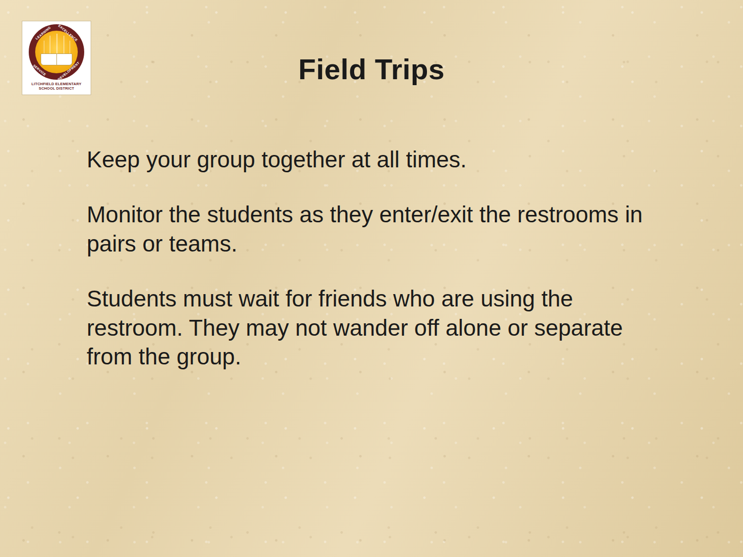LEARNING EXCELLENCE SERVICE DEVELOPMENT
LITCHFIELD ELEMENTARY
SCHOOL DISTRICT
Field Trips
Keep your group together at all times.
Monitor the students as they enter/exit the restrooms in pairs or teams.
Students must wait for friends who are using the restroom. They may not wander off alone or separate from the group.